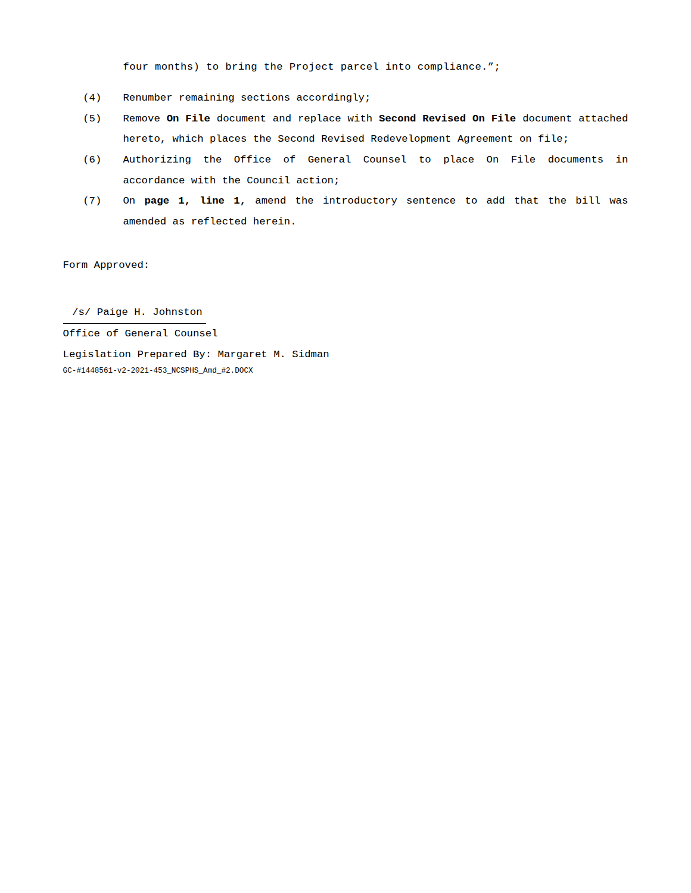four months) to bring the Project parcel into compliance.”;
(4) Renumber remaining sections accordingly;
(5) Remove On File document and replace with Second Revised On File document attached hereto, which places the Second Revised Redevelopment Agreement on file;
(6) Authorizing the Office of General Counsel to place On File documents in accordance with the Council action;
(7) On page 1, line 1, amend the introductory sentence to add that the bill was amended as reflected herein.
Form Approved:
/s/ Paige H. Johnston
Office of General Counsel
Legislation Prepared By: Margaret M. Sidman
GC-#1448561-v2-2021-453_NCSPHS_Amd_#2.DOCX